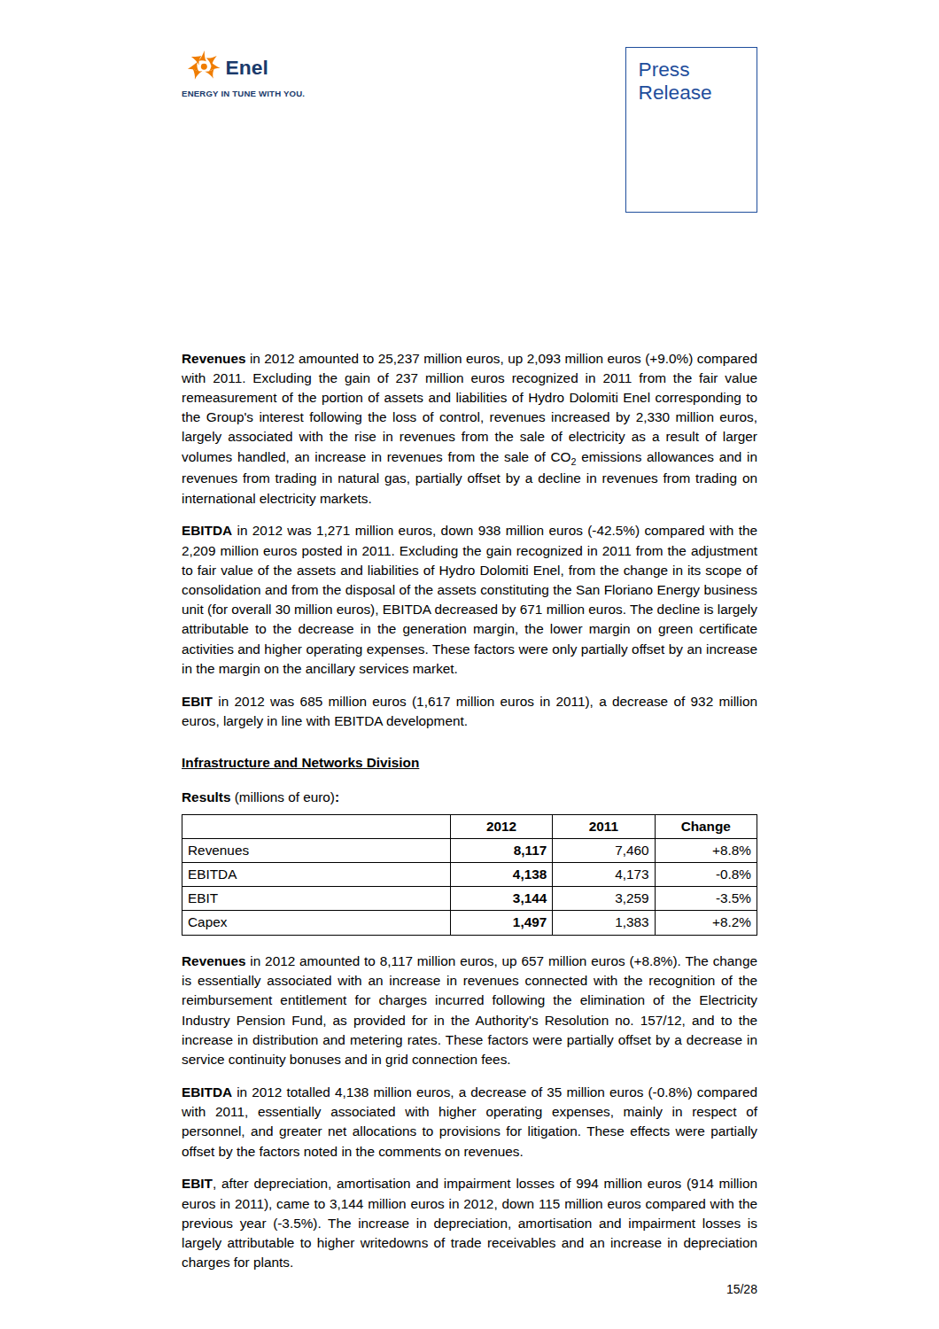Enel
ENERGY IN TUNE WITH YOU.
Press Release
Revenues in 2012 amounted to 25,237 million euros, up 2,093 million euros (+9.0%) compared with 2011. Excluding the gain of 237 million euros recognized in 2011 from the fair value remeasurement of the portion of assets and liabilities of Hydro Dolomiti Enel corresponding to the Group's interest following the loss of control, revenues increased by 2,330 million euros, largely associated with the rise in revenues from the sale of electricity as a result of larger volumes handled, an increase in revenues from the sale of CO2 emissions allowances and in revenues from trading in natural gas, partially offset by a decline in revenues from trading on international electricity markets.
EBITDA in 2012 was 1,271 million euros, down 938 million euros (-42.5%) compared with the 2,209 million euros posted in 2011. Excluding the gain recognized in 2011 from the adjustment to fair value of the assets and liabilities of Hydro Dolomiti Enel, from the change in its scope of consolidation and from the disposal of the assets constituting the San Floriano Energy business unit (for overall 30 million euros), EBITDA decreased by 671 million euros. The decline is largely attributable to the decrease in the generation margin, the lower margin on green certificate activities and higher operating expenses. These factors were only partially offset by an increase in the margin on the ancillary services market.
EBIT in 2012 was 685 million euros (1,617 million euros in 2011), a decrease of 932 million euros, largely in line with EBITDA development.
Infrastructure and Networks Division
Results (millions of euro):
| | 2012 | 2011 | Change |
| --- | --- | --- | --- |
| Revenues | 8,117 | 7,460 | +8.8% |
| EBITDA | 4,138 | 4,173 | -0.8% |
| EBIT | 3,144 | 3,259 | -3.5% |
| Capex | 1,497 | 1,383 | +8.2% |
Revenues in 2012 amounted to 8,117 million euros, up 657 million euros (+8.8%). The change is essentially associated with an increase in revenues connected with the recognition of the reimbursement entitlement for charges incurred following the elimination of the Electricity Industry Pension Fund, as provided for in the Authority's Resolution no. 157/12, and to the increase in distribution and metering rates. These factors were partially offset by a decrease in service continuity bonuses and in grid connection fees.
EBITDA in 2012 totalled 4,138 million euros, a decrease of 35 million euros (-0.8%) compared with 2011, essentially associated with higher operating expenses, mainly in respect of personnel, and greater net allocations to provisions for litigation. These effects were partially offset by the factors noted in the comments on revenues.
EBIT, after depreciation, amortisation and impairment losses of 994 million euros (914 million euros in 2011), came to 3,144 million euros in 2012, down 115 million euros compared with the previous year (-3.5%). The increase in depreciation, amortisation and impairment losses is largely attributable to higher writedowns of trade receivables and an increase in depreciation charges for plants.
15/28